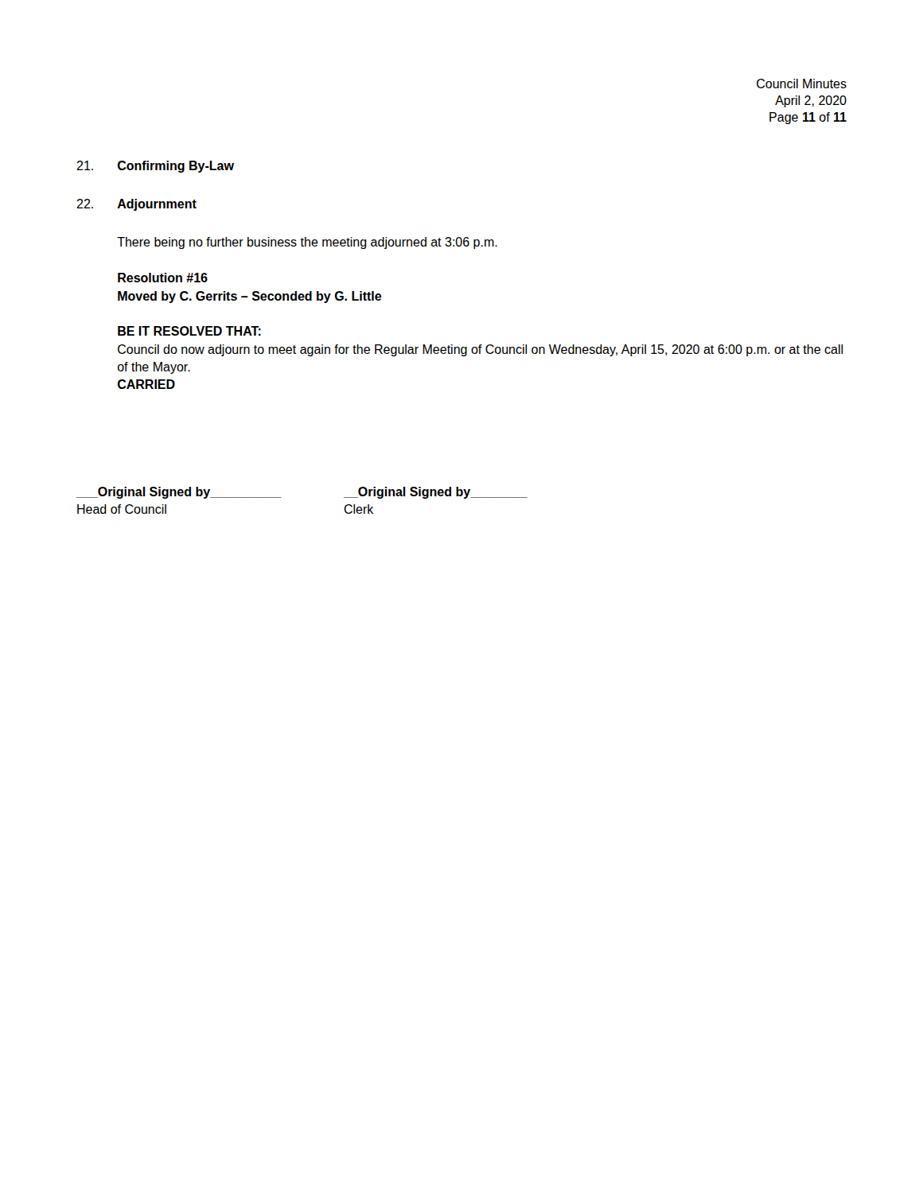Council Minutes
April 2, 2020
Page 11 of 11
21.
Confirming By-Law
22.
Adjournment
There being no further business the meeting adjourned at 3:06 p.m.
Resolution #16
Moved by C. Gerrits – Seconded by G. Little
BE IT RESOLVED THAT:
Council do now adjourn to meet again for the Regular Meeting of Council on Wednesday, April 15, 2020 at 6:00 p.m. or at the call of the Mayor.
CARRIED
___Original Signed by__________
Head of Council
__Original Signed by________
Clerk